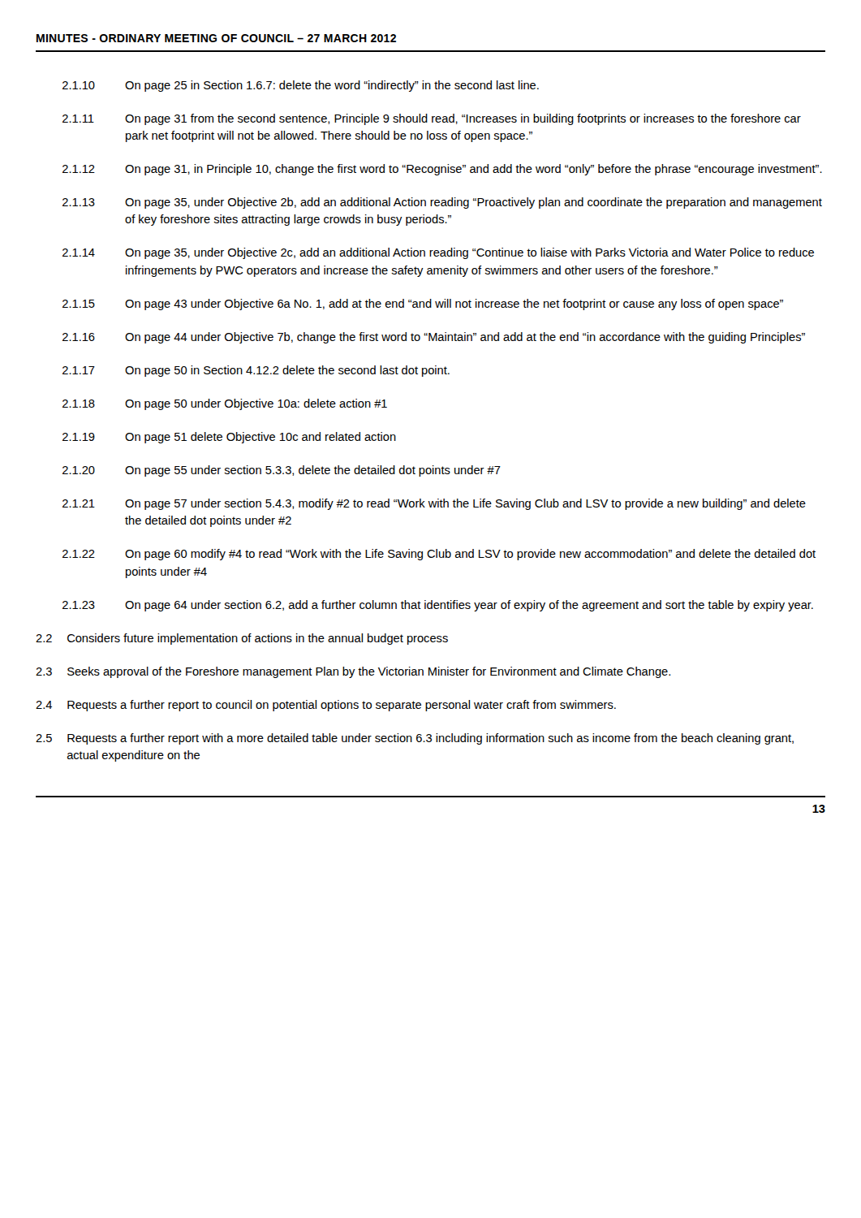MINUTES - ORDINARY MEETING OF COUNCIL – 27 MARCH 2012
2.1.10
On page 25 in Section 1.6.7: delete the word “indirectly” in the second last line.
2.1.11
On page 31 from the second sentence, Principle 9 should read, “Increases in building footprints or increases to the foreshore car park net footprint will not be allowed. There should be no loss of open space.”
2.1.12
On page 31, in Principle 10, change the first word to “Recognise” and add the word “only” before the phrase “encourage investment”.
2.1.13
On page 35, under Objective 2b, add an additional Action reading “Proactively plan and coordinate the preparation and management of key foreshore sites attracting large crowds in busy periods.”
2.1.14
On page 35, under Objective 2c, add an additional Action reading “Continue to liaise with Parks Victoria and Water Police to reduce infringements by PWC operators and increase the safety amenity of swimmers and other users of the foreshore.”
2.1.15
On page 43 under Objective 6a No. 1, add at the end “and will not increase the net footprint or cause any loss of open space”
2.1.16
On page 44 under Objective 7b, change the first word to “Maintain” and add at the end “in accordance with the guiding Principles”
2.1.17
On page 50 in Section 4.12.2 delete the second last dot point.
2.1.18
On page 50 under Objective 10a: delete action #1
2.1.19
On page 51 delete Objective 10c and related action
2.1.20
On page 55 under section 5.3.3, delete the detailed dot points under #7
2.1.21
On page 57 under section 5.4.3, modify #2 to read “Work with the Life Saving Club and LSV to provide a new building” and delete the detailed dot points under #2
2.1.22
On page 60 modify #4 to read “Work with the Life Saving Club and LSV to provide new accommodation” and delete the detailed dot points under #4
2.1.23
On page 64 under section 6.2, add a further column that identifies year of expiry of the agreement and sort the table by expiry year.
2.2
Considers future implementation of actions in the annual budget process
2.3
Seeks approval of the Foreshore management Plan by the Victorian Minister for Environment and Climate Change.
2.4
Requests a further report to council on potential options to separate personal water craft from swimmers.
2.5
Requests a further report with a more detailed table under section 6.3 including information such as income from the beach cleaning grant, actual expenditure on the
13